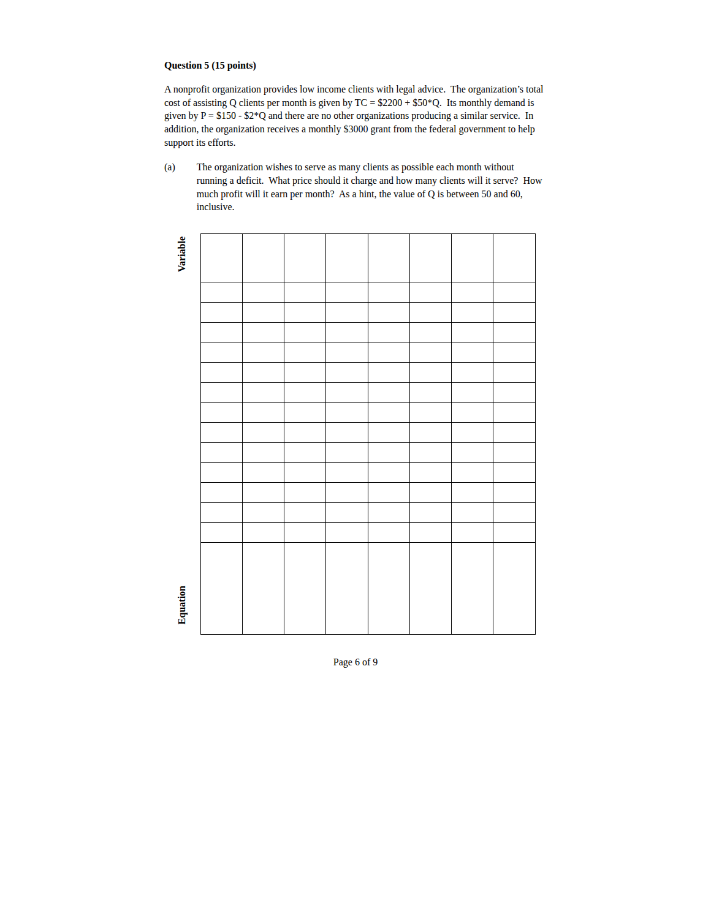Question 5 (15 points)
A nonprofit organization provides low income clients with legal advice. The organization’s total cost of assisting Q clients per month is given by TC = $2200 + $50*Q. Its monthly demand is given by P = $150 - $2*Q and there are no other organizations producing a similar service. In addition, the organization receives a monthly $3000 grant from the federal government to help support its efforts.
(a)
The organization wishes to serve as many clients as possible each month without running a deficit. What price should it charge and how many clients will it serve? How much profit will it earn per month? As a hint, the value of Q is between 50 and 60, inclusive.
Variable Equation
Page 6 of 9